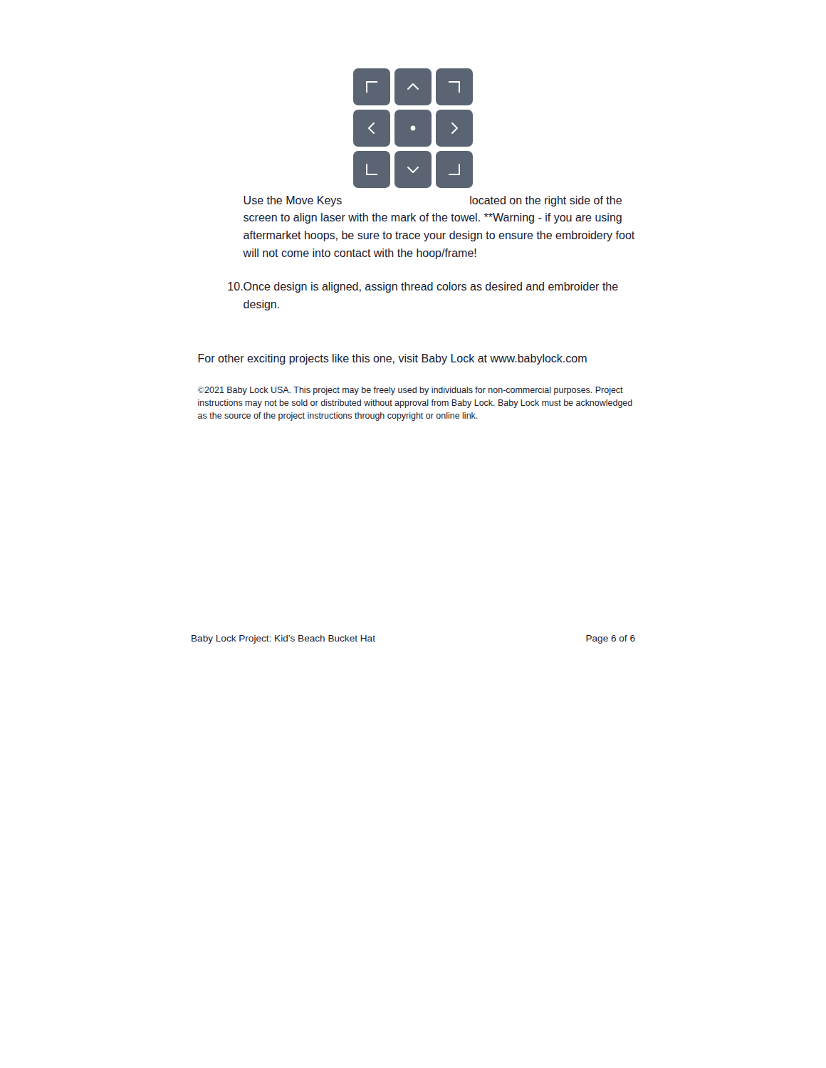Use the Move Keys located on the right side of the screen to align laser with the mark of the towel. **Warning - if you are using aftermarket hoops, be sure to trace your design to ensure the embroidery foot will not come into contact with the hoop/frame!
Once design is aligned, assign thread colors as desired and embroider the design.
For other exciting projects like this one, visit Baby Lock at www.babylock.com
©2021 Baby Lock USA. This project may be freely used by individuals for non-commercial purposes. Project instructions may not be sold or distributed without approval from Baby Lock. Baby Lock must be acknowledged as the source of the project instructions through copyright or online link.
Baby Lock Project: Kid’s Beach Bucket Hat Page 6 of 6